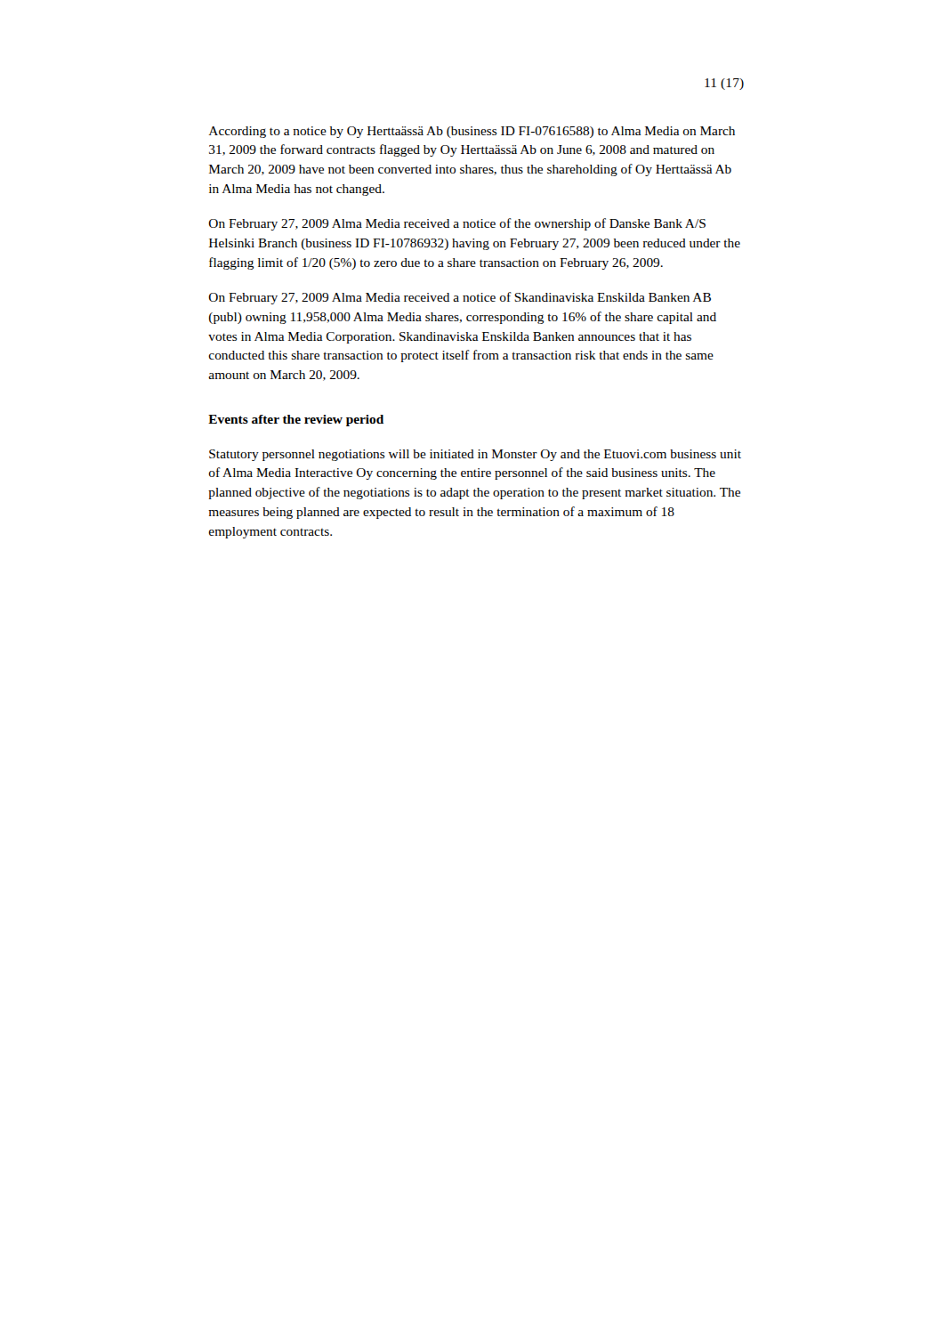11 (17)
According to a notice by Oy Herttaässä Ab (business ID FI-07616588) to Alma Media on March 31, 2009 the forward contracts flagged by Oy Herttaässä Ab on June 6, 2008 and matured on March 20, 2009 have not been converted into shares, thus the shareholding of Oy Herttaässä Ab in Alma Media has not changed.
On February 27, 2009 Alma Media received a notice of the ownership of Danske Bank A/S Helsinki Branch (business ID FI-10786932) having on February 27, 2009 been reduced under the flagging limit of 1/20 (5%) to zero due to a share transaction on February 26, 2009.
On February 27, 2009 Alma Media received a notice of Skandinaviska Enskilda Banken AB (publ) owning 11,958,000 Alma Media shares, corresponding to 16% of the share capital and votes in Alma Media Corporation. Skandinaviska Enskilda Banken announces that it has conducted this share transaction to protect itself from a transaction risk that ends in the same amount on March 20, 2009.
Events after the review period
Statutory personnel negotiations will be initiated in Monster Oy and the Etuovi.com business unit of Alma Media Interactive Oy concerning the entire personnel of the said business units. The planned objective of the negotiations is to adapt the operation to the present market situation. The measures being planned are expected to result in the termination of a maximum of 18 employment contracts.